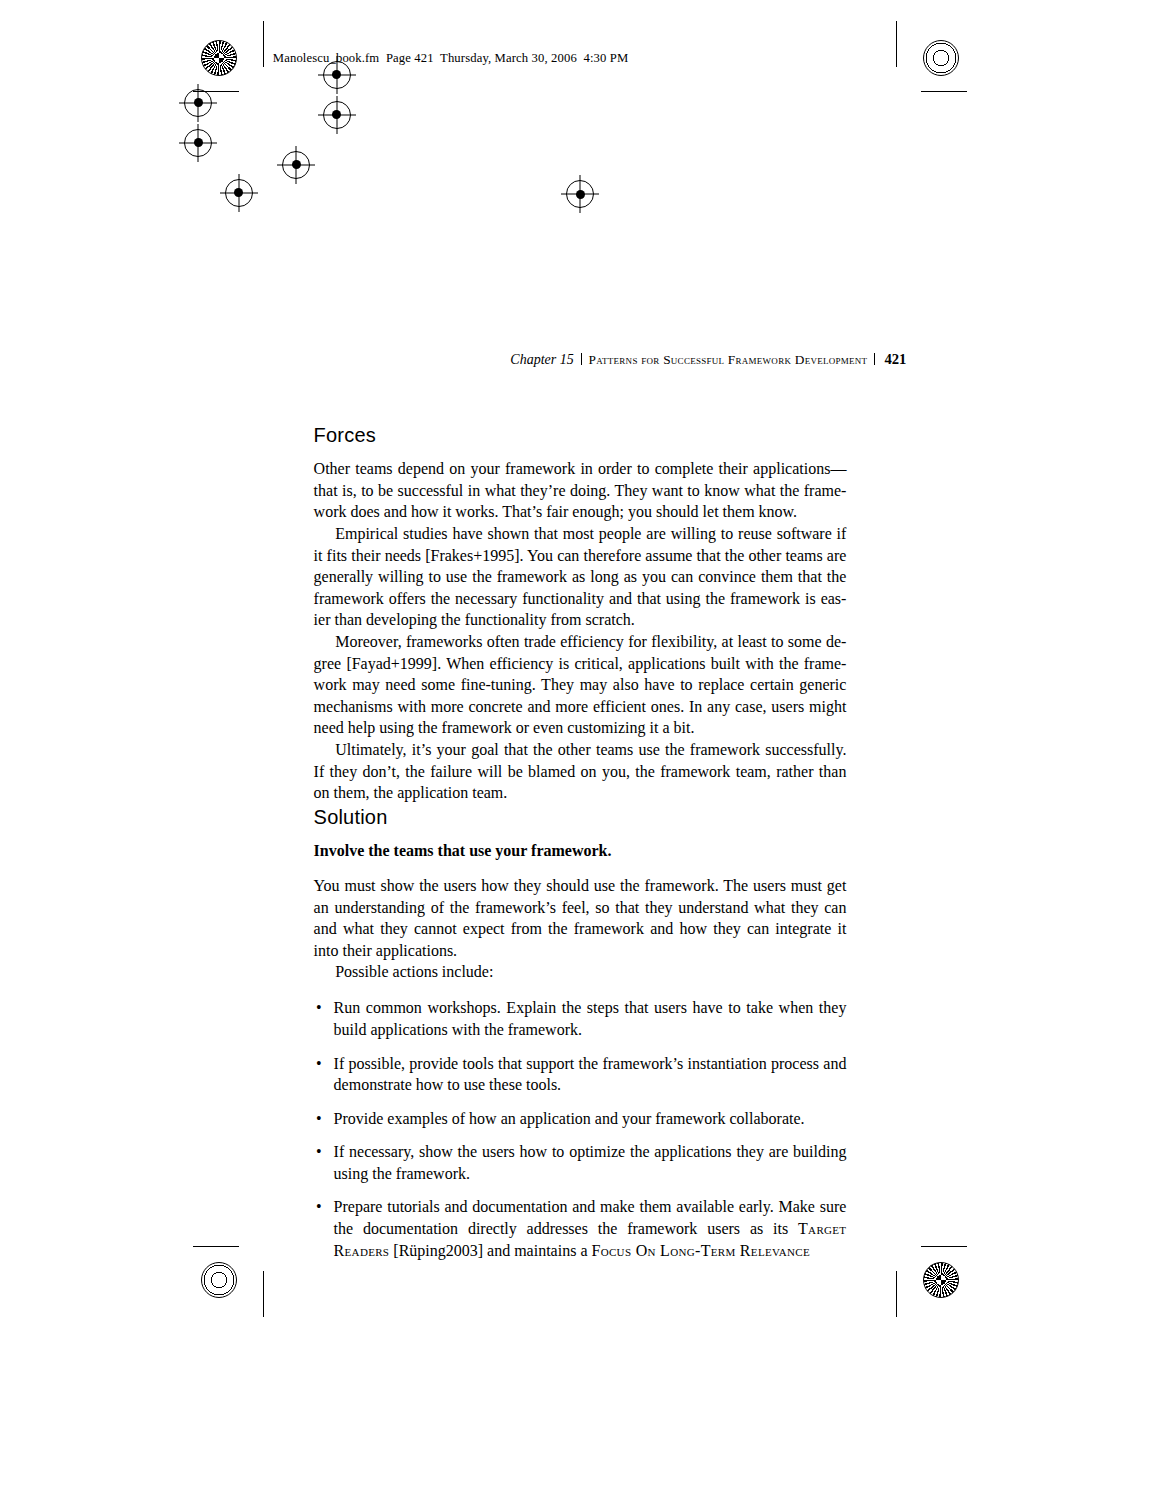Manolescu_book.fm Page 421 Thursday, March 30, 2006 4:30 PM
Chapter 15 Patterns for Successful Framework Development 421
Forces
Other teams depend on your framework in order to complete their applications—that is, to be successful in what they’re doing. They want to know what the framework does and how it works. That’s fair enough; you should let them know.
Empirical studies have shown that most people are willing to reuse software if it fits their needs [Frakes+1995]. You can therefore assume that the other teams are generally willing to use the framework as long as you can convince them that the framework offers the necessary functionality and that using the framework is easier than developing the functionality from scratch.
Moreover, frameworks often trade efficiency for flexibility, at least to some degree [Fayad+1999]. When efficiency is critical, applications built with the framework may need some fine-tuning. They may also have to replace certain generic mechanisms with more concrete and more efficient ones. In any case, users might need help using the framework or even customizing it a bit.
Ultimately, it’s your goal that the other teams use the framework successfully. If they don’t, the failure will be blamed on you, the framework team, rather than on them, the application team.
Solution
Involve the teams that use your framework.
You must show the users how they should use the framework. The users must get an understanding of the framework’s feel, so that they understand what they can and what they cannot expect from the framework and how they can integrate it into their applications.
Possible actions include:
Run common workshops. Explain the steps that users have to take when they build applications with the framework.
If possible, provide tools that support the framework’s instantiation process and demonstrate how to use these tools.
Provide examples of how an application and your framework collaborate.
If necessary, show the users how to optimize the applications they are building using the framework.
Prepare tutorials and documentation and make them available early. Make sure the documentation directly addresses the framework users as its Target Readers [Rüping2003] and maintains a Focus On Long-Term Relevance